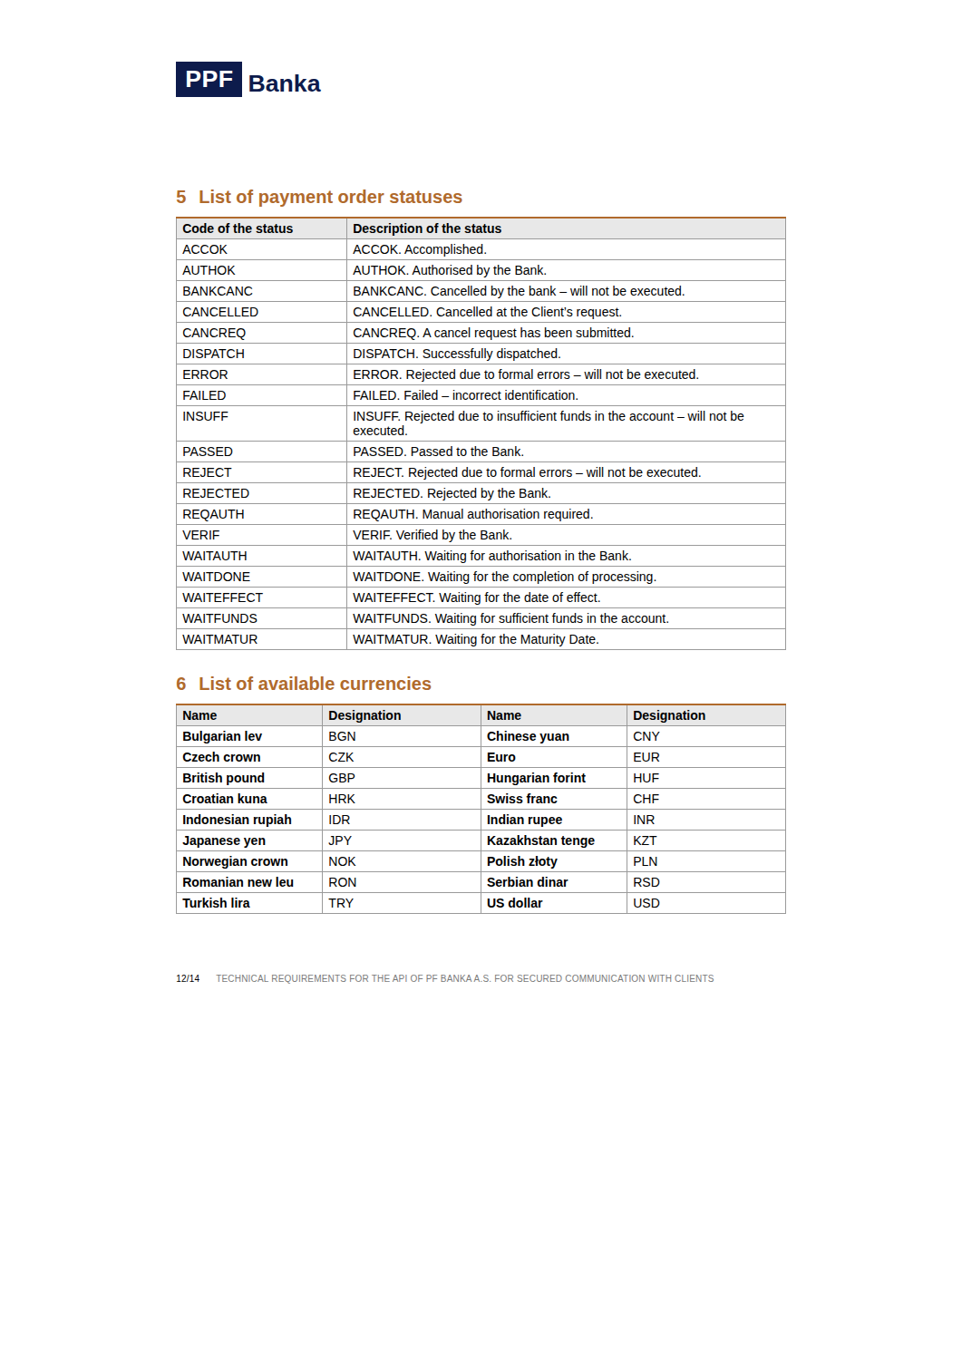PPF Banka
5 List of payment order statuses
| Code of the status | Description of the status |
| --- | --- |
| ACCOK | ACCOK. Accomplished. |
| AUTHOK | AUTHOK. Authorised by the Bank. |
| BANKCANC | BANKCANC. Cancelled by the bank – will not be executed. |
| CANCELLED | CANCELLED. Cancelled at the Client’s request. |
| CANCREQ | CANCREQ. A cancel request has been submitted. |
| DISPATCH | DISPATCH. Successfully dispatched. |
| ERROR | ERROR. Rejected due to formal errors – will not be executed. |
| FAILED | FAILED. Failed – incorrect identification. |
| INSUFF | INSUFF. Rejected due to insufficient funds in the account – will not be executed. |
| PASSED | PASSED. Passed to the Bank. |
| REJECT | REJECT. Rejected due to formal errors – will not be executed. |
| REJECTED | REJECTED. Rejected by the Bank. |
| REQAUTH | REQAUTH. Manual authorisation required. |
| VERIF | VERIF. Verified by the Bank. |
| WAITAUTH | WAITAUTH. Waiting for authorisation in the Bank. |
| WAITDONE | WAITDONE. Waiting for the completion of processing. |
| WAITEFFECT | WAITEFFECT. Waiting for the date of effect. |
| WAITFUNDS | WAITFUNDS. Waiting for sufficient funds in the account. |
| WAITMATUR | WAITMATUR. Waiting for the Maturity Date. |
6 List of available currencies
| Name | Designation | Name | Designation |
| --- | --- | --- | --- |
| Bulgarian lev | BGN | Chinese yuan | CNY |
| Czech crown | CZK | Euro | EUR |
| British pound | GBP | Hungarian forint | HUF |
| Croatian kuna | HRK | Swiss franc | CHF |
| Indonesian rupiah | IDR | Indian rupee | INR |
| Japanese yen | JPY | Kazakhstan tenge | KZT |
| Norwegian crown | NOK | Polish złoty | PLN |
| Romanian new leu | RON | Serbian dinar | RSD |
| Turkish lira | TRY | US dollar | USD |
12/14 TECHNICAL REQUIREMENTS FOR THE API OF PF BANKA A.S. FOR SECURED COMMUNICATION WITH CLIENTS